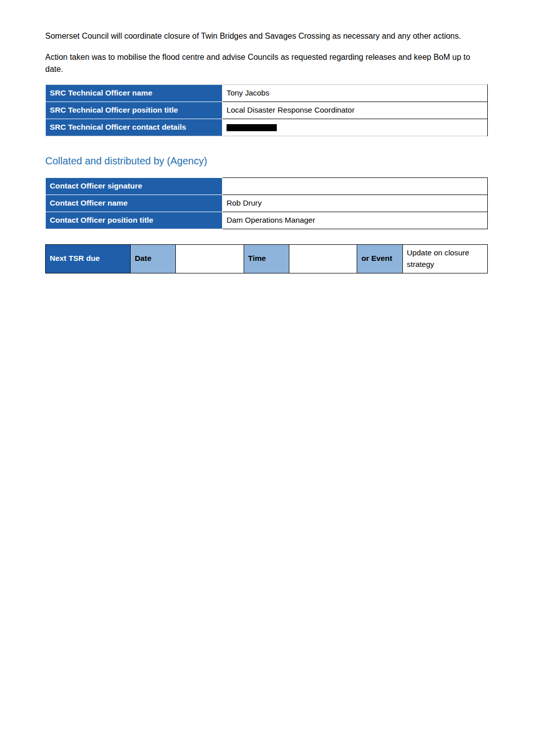Somerset Council will coordinate closure of Twin Bridges and Savages Crossing as necessary and any other actions.
Action taken was to mobilise the flood centre and advise Councils as requested regarding releases and keep BoM up to date.
| SRC Technical Officer name | Tony Jacobs |
| SRC Technical Officer position title | Local Disaster Response Coordinator |
| SRC Technical Officer contact details | |
Collated and distributed by (Agency)
| Contact Officer signature | |
| Contact Officer name | Rob Drury |
| Contact Officer position title | Dam Operations Manager |
| Next TSR due | Date | | Time | | or Event | Update on closure strategy |